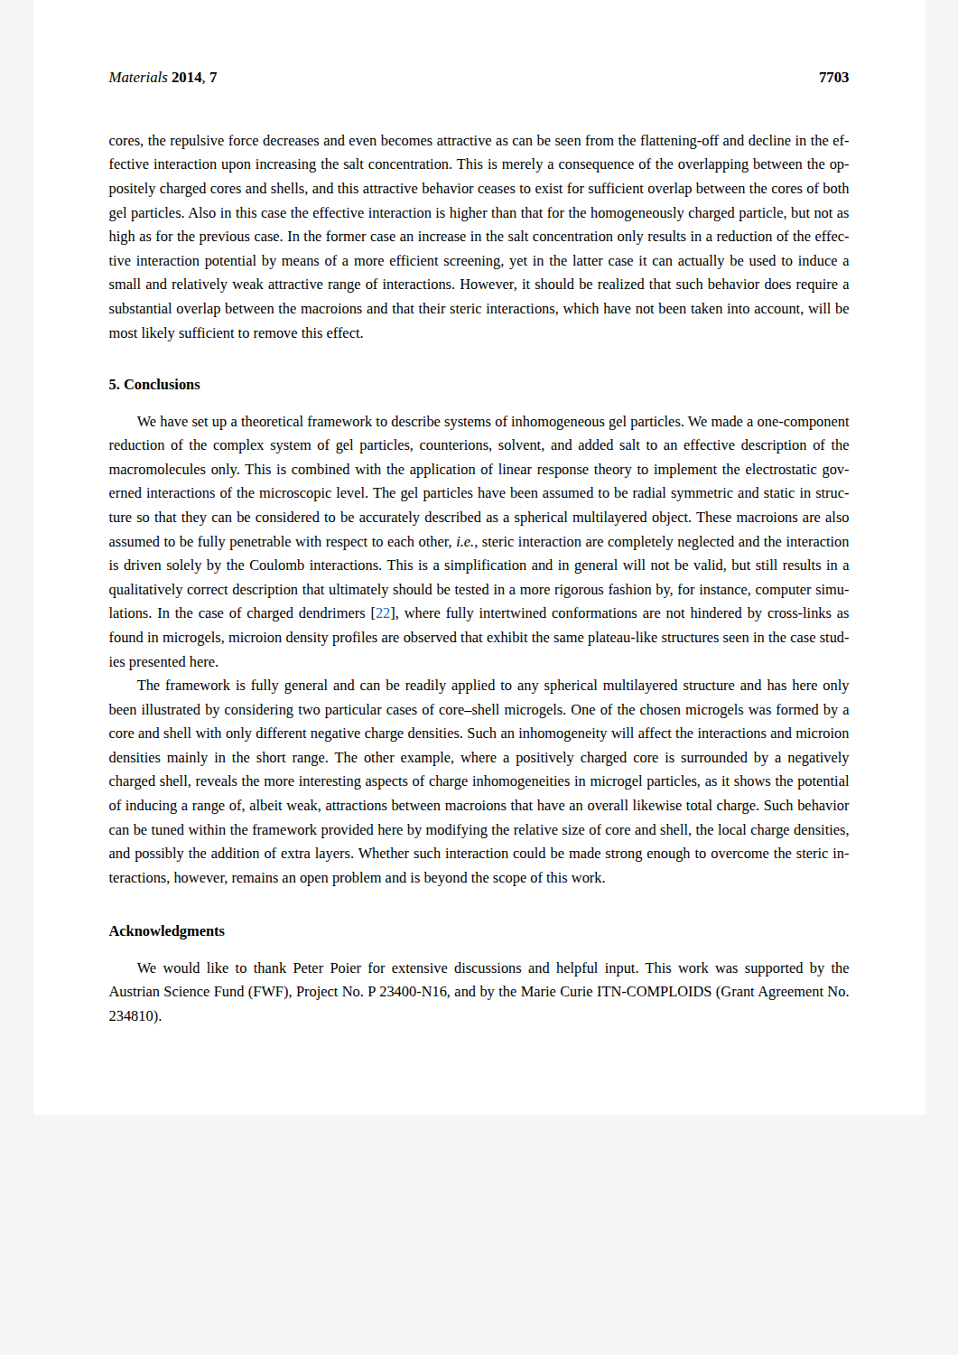Materials 2014, 7 7703
cores, the repulsive force decreases and even becomes attractive as can be seen from the flattening-off and decline in the effective interaction upon increasing the salt concentration. This is merely a consequence of the overlapping between the oppositely charged cores and shells, and this attractive behavior ceases to exist for sufficient overlap between the cores of both gel particles. Also in this case the effective interaction is higher than that for the homogeneously charged particle, but not as high as for the previous case. In the former case an increase in the salt concentration only results in a reduction of the effective interaction potential by means of a more efficient screening, yet in the latter case it can actually be used to induce a small and relatively weak attractive range of interactions. However, it should be realized that such behavior does require a substantial overlap between the macroions and that their steric interactions, which have not been taken into account, will be most likely sufficient to remove this effect.
5. Conclusions
We have set up a theoretical framework to describe systems of inhomogeneous gel particles. We made a one-component reduction of the complex system of gel particles, counterions, solvent, and added salt to an effective description of the macromolecules only. This is combined with the application of linear response theory to implement the electrostatic governed interactions of the microscopic level. The gel particles have been assumed to be radial symmetric and static in structure so that they can be considered to be accurately described as a spherical multilayered object. These macroions are also assumed to be fully penetrable with respect to each other, i.e., steric interaction are completely neglected and the interaction is driven solely by the Coulomb interactions. This is a simplification and in general will not be valid, but still results in a qualitatively correct description that ultimately should be tested in a more rigorous fashion by, for instance, computer simulations. In the case of charged dendrimers [22], where fully intertwined conformations are not hindered by cross-links as found in microgels, microion density profiles are observed that exhibit the same plateau-like structures seen in the case studies presented here.
The framework is fully general and can be readily applied to any spherical multilayered structure and has here only been illustrated by considering two particular cases of core–shell microgels. One of the chosen microgels was formed by a core and shell with only different negative charge densities. Such an inhomogeneity will affect the interactions and microion densities mainly in the short range. The other example, where a positively charged core is surrounded by a negatively charged shell, reveals the more interesting aspects of charge inhomogeneities in microgel particles, as it shows the potential of inducing a range of, albeit weak, attractions between macroions that have an overall likewise total charge. Such behavior can be tuned within the framework provided here by modifying the relative size of core and shell, the local charge densities, and possibly the addition of extra layers. Whether such interaction could be made strong enough to overcome the steric interactions, however, remains an open problem and is beyond the scope of this work.
Acknowledgments
We would like to thank Peter Poier for extensive discussions and helpful input. This work was supported by the Austrian Science Fund (FWF), Project No. P 23400-N16, and by the Marie Curie ITN-COMPLOIDS (Grant Agreement No. 234810).